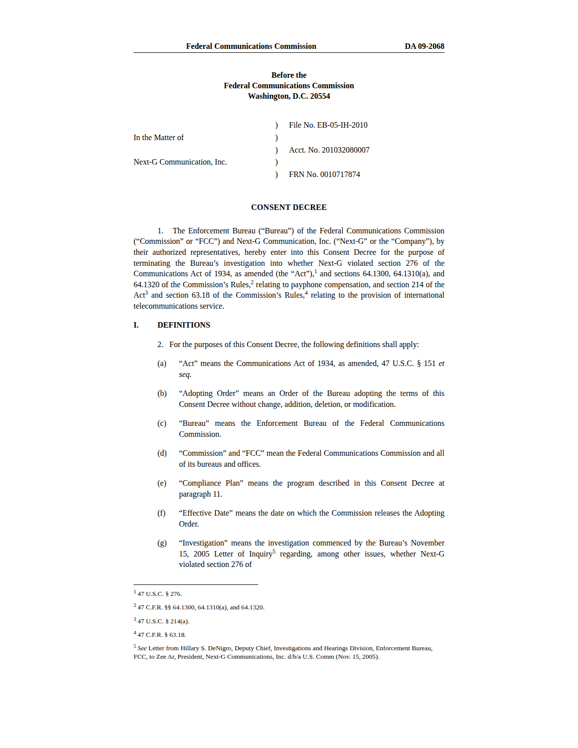Federal Communications Commission DA 09-2068
Before the
Federal Communications Commission
Washington, D.C. 20554
| | ) | File No. EB-05-IH-2010 |
| In the Matter of | ) | |
| | ) | Acct. No. 201032080007 |
| Next-G Communication, Inc. | ) | |
| | ) | FRN No. 0010717874 |
CONSENT DECREE
1. The Enforcement Bureau (“Bureau”) of the Federal Communications Commission (“Commission” or “FCC”) and Next-G Communication, Inc. (“Next-G” or the “Company”), by their authorized representatives, hereby enter into this Consent Decree for the purpose of terminating the Bureau’s investigation into whether Next-G violated section 276 of the Communications Act of 1934, as amended (the “Act”),1 and sections 64.1300, 64.1310(a), and 64.1320 of the Commission’s Rules,2 relating to payphone compensation, and section 214 of the Act3 and section 63.18 of the Commission’s Rules,4 relating to the provision of international telecommunications service.
I. DEFINITIONS
2. For the purposes of this Consent Decree, the following definitions shall apply:
(a)“Act” means the Communications Act of 1934, as amended, 47 U.S.C. § 151 et seq.
(b)“Adopting Order” means an Order of the Bureau adopting the terms of this Consent Decree without change, addition, deletion, or modification.
(c)“Bureau” means the Enforcement Bureau of the Federal Communications Commission.
(d)“Commission” and “FCC” mean the Federal Communications Commission and all of its bureaus and offices.
(e)“Compliance Plan” means the program described in this Consent Decree at paragraph 11.
(f)“Effective Date” means the date on which the Commission releases the Adopting Order.
(g)“Investigation” means the investigation commenced by the Bureau’s November 15, 2005 Letter of Inquiry5 regarding, among other issues, whether Next-G violated section 276 of
147 U.S.C. § 276.
247 C.F.R. §§ 64.1300, 64.1310(a), and 64.1320.
347 U.S.C. § 214(a).
447 C.F.R. § 63.18.
5 See Letter from Hillary S. DeNigro, Deputy Chief, Investigations and Hearings Division, Enforcement Bureau, FCC, to Zee Ar, President, Next-G Communications, Inc. d/b/a U.S. Comm (Nov. 15, 2005).